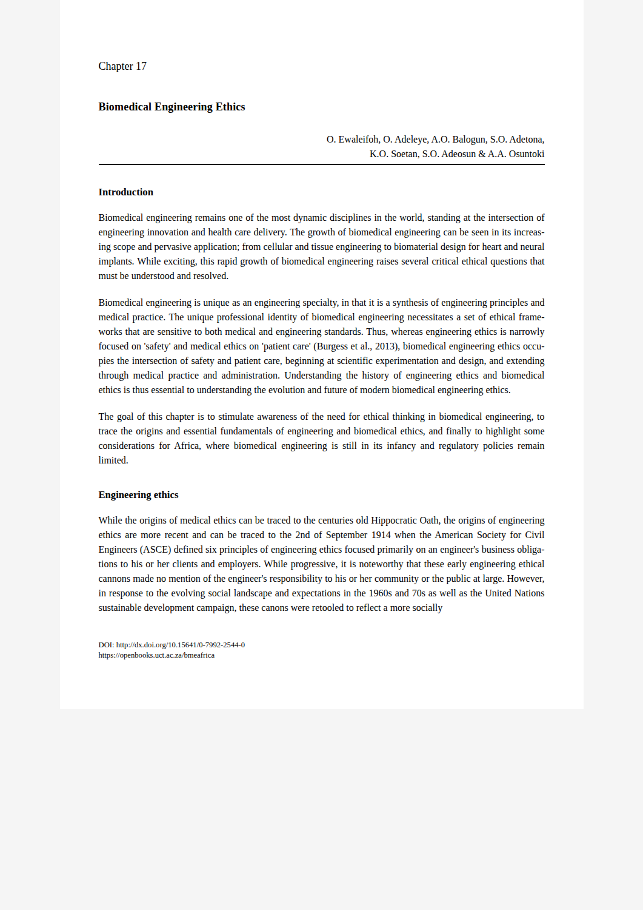Chapter 17
Biomedical Engineering Ethics
O. Ewaleifoh, O. Adeleye, A.O. Balogun, S.O. Adetona,
K.O. Soetan, S.O. Adeosun & A.A. Osuntoki
Introduction
Biomedical engineering remains one of the most dynamic disciplines in the world, standing at the intersection of engineering innovation and health care delivery. The growth of biomedical engineering can be seen in its increasing scope and pervasive application; from cellular and tissue engineering to biomaterial design for heart and neural implants. While exciting, this rapid growth of biomedical engineering raises several critical ethical questions that must be understood and resolved.
Biomedical engineering is unique as an engineering specialty, in that it is a synthesis of engineering principles and medical practice. The unique professional identity of biomedical engineering necessitates a set of ethical frameworks that are sensitive to both medical and engineering standards. Thus, whereas engineering ethics is narrowly focused on 'safety' and medical ethics on 'patient care' (Burgess et al., 2013), biomedical engineering ethics occupies the intersection of safety and patient care, beginning at scientific experimentation and design, and extending through medical practice and administration. Understanding the history of engineering ethics and biomedical ethics is thus essential to understanding the evolution and future of modern biomedical engineering ethics.
The goal of this chapter is to stimulate awareness of the need for ethical thinking in biomedical engineering, to trace the origins and essential fundamentals of engineering and biomedical ethics, and finally to highlight some considerations for Africa, where biomedical engineering is still in its infancy and regulatory policies remain limited.
Engineering ethics
While the origins of medical ethics can be traced to the centuries old Hippocratic Oath, the origins of engineering ethics are more recent and can be traced to the 2nd of September 1914 when the American Society for Civil Engineers (ASCE) defined six principles of engineering ethics focused primarily on an engineer's business obligations to his or her clients and employers. While progressive, it is noteworthy that these early engineering ethical cannons made no mention of the engineer's responsibility to his or her community or the public at large. However, in response to the evolving social landscape and expectations in the 1960s and 70s as well as the United Nations sustainable development campaign, these canons were retooled to reflect a more socially
DOI: http://dx.doi.org/10.15641/0-7992-2544-0
https://openbooks.uct.ac.za/bmeafrica